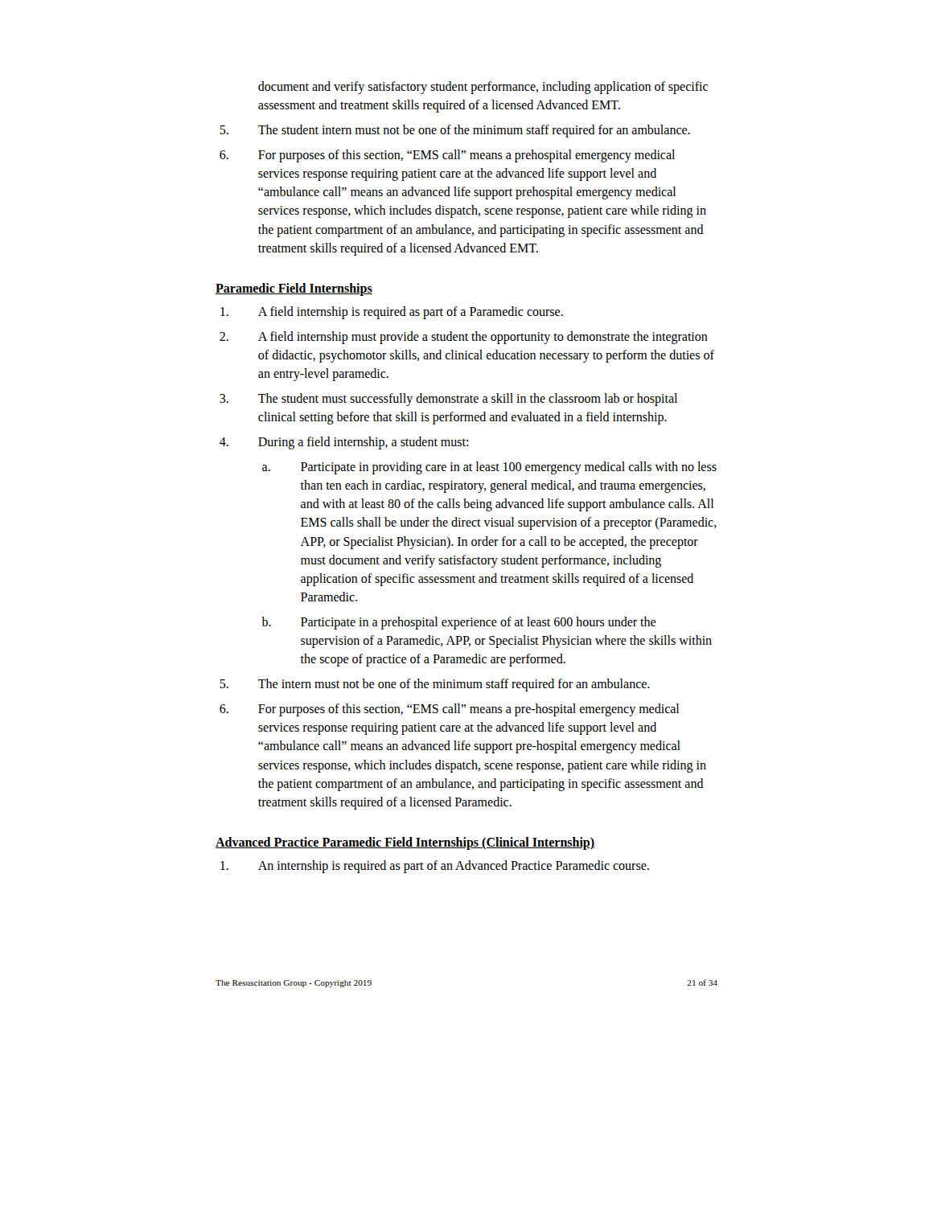document and verify satisfactory student performance, including application of specific assessment and treatment skills required of a licensed Advanced EMT.
5.
The student intern must not be one of the minimum staff required for an ambulance.
6.
For purposes of this section, “EMS call” means a prehospital emergency medical services response requiring patient care at the advanced life support level and “ambulance call” means an advanced life support prehospital emergency medical services response, which includes dispatch, scene response, patient care while riding in the patient compartment of an ambulance, and participating in specific assessment and treatment skills required of a licensed Advanced EMT.
Paramedic Field Internships
1.
A field internship is required as part of a Paramedic course.
2.
A field internship must provide a student the opportunity to demonstrate the integration of didactic, psychomotor skills, and clinical education necessary to perform the duties of an entry-level paramedic.
3.
The student must successfully demonstrate a skill in the classroom lab or hospital clinical setting before that skill is performed and evaluated in a field internship.
4.
During a field internship, a student must:
a.
Participate in providing care in at least 100 emergency medical calls with no less than ten each in cardiac, respiratory, general medical, and trauma emergencies, and with at least 80 of the calls being advanced life support ambulance calls. All EMS calls shall be under the direct visual supervision of a preceptor (Paramedic, APP, or Specialist Physician). In order for a call to be accepted, the preceptor must document and verify satisfactory student performance, including application of specific assessment and treatment skills required of a licensed Paramedic.
b.
Participate in a prehospital experience of at least 600 hours under the supervision of a Paramedic, APP, or Specialist Physician where the skills within the scope of practice of a Paramedic are performed.
5.
The intern must not be one of the minimum staff required for an ambulance.
6.
For purposes of this section, “EMS call” means a pre-hospital emergency medical services response requiring patient care at the advanced life support level and “ambulance call” means an advanced life support pre-hospital emergency medical services response, which includes dispatch, scene response, patient care while riding in the patient compartment of an ambulance, and participating in specific assessment and treatment skills required of a licensed Paramedic.
Advanced Practice Paramedic Field Internships (Clinical Internship)
1.
An internship is required as part of an Advanced Practice Paramedic course.
The Resuscitation Group - Copyright 2019
21 of 34